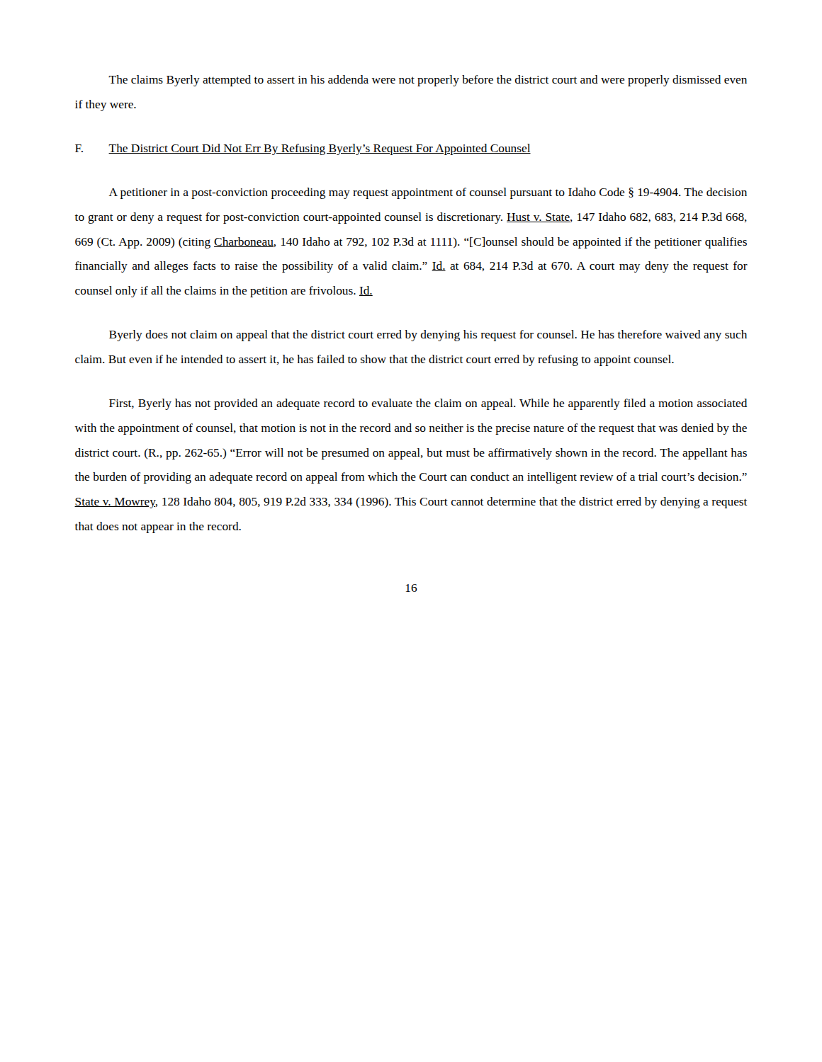The claims Byerly attempted to assert in his addenda were not properly before the district court and were properly dismissed even if they were.
F. The District Court Did Not Err By Refusing Byerly’s Request For Appointed Counsel
A petitioner in a post-conviction proceeding may request appointment of counsel pursuant to Idaho Code § 19-4904. The decision to grant or deny a request for post-conviction court-appointed counsel is discretionary. Hust v. State, 147 Idaho 682, 683, 214 P.3d 668, 669 (Ct. App. 2009) (citing Charboneau, 140 Idaho at 792, 102 P.3d at 1111). “[C]ounsel should be appointed if the petitioner qualifies financially and alleges facts to raise the possibility of a valid claim.” Id. at 684, 214 P.3d at 670. A court may deny the request for counsel only if all the claims in the petition are frivolous. Id.
Byerly does not claim on appeal that the district court erred by denying his request for counsel. He has therefore waived any such claim. But even if he intended to assert it, he has failed to show that the district court erred by refusing to appoint counsel.
First, Byerly has not provided an adequate record to evaluate the claim on appeal. While he apparently filed a motion associated with the appointment of counsel, that motion is not in the record and so neither is the precise nature of the request that was denied by the district court. (R., pp. 262-65.) “Error will not be presumed on appeal, but must be affirmatively shown in the record. The appellant has the burden of providing an adequate record on appeal from which the Court can conduct an intelligent review of a trial court’s decision.” State v. Mowrey, 128 Idaho 804, 805, 919 P.2d 333, 334 (1996). This Court cannot determine that the district erred by denying a request that does not appear in the record.
16